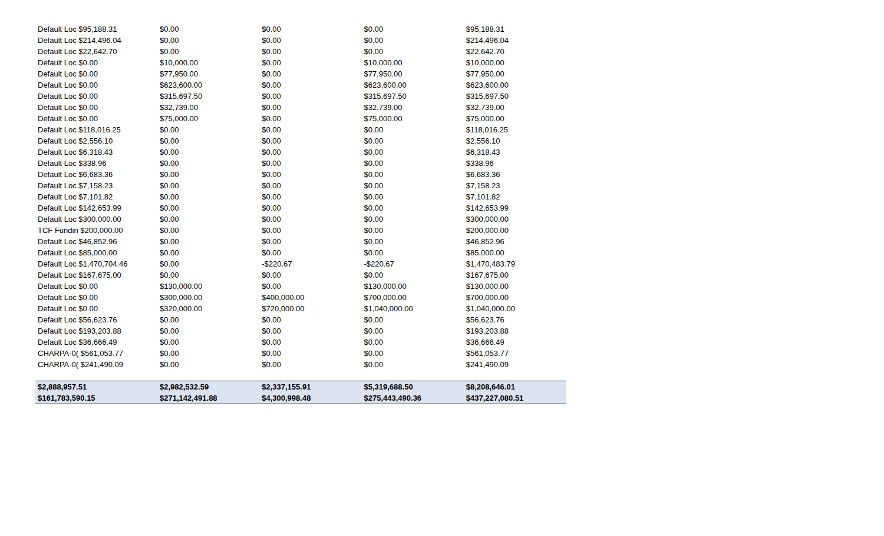| Default Loc $95,188.31 | $0.00 | $0.00 | $0.00 | $95,188.31 |
| Default Loc $214,496.04 | $0.00 | $0.00 | $0.00 | $214,496.04 |
| Default Loc $22,642.70 | $0.00 | $0.00 | $0.00 | $22,642.70 |
| Default Loc $0.00 | $10,000.00 | $0.00 | $10,000.00 | $10,000.00 |
| Default Loc $0.00 | $77,950.00 | $0.00 | $77,950.00 | $77,950.00 |
| Default Loc $0.00 | $623,600.00 | $0.00 | $623,600.00 | $623,600.00 |
| Default Loc $0.00 | $315,697.50 | $0.00 | $315,697.50 | $315,697.50 |
| Default Loc $0.00 | $32,739.00 | $0.00 | $32,739.00 | $32,739.00 |
| Default Loc $0.00 | $75,000.00 | $0.00 | $75,000.00 | $75,000.00 |
| Default Loc $118,016.25 | $0.00 | $0.00 | $0.00 | $118,016.25 |
| Default Loc $2,556.10 | $0.00 | $0.00 | $0.00 | $2,556.10 |
| Default Loc $6,318.43 | $0.00 | $0.00 | $0.00 | $6,318.43 |
| Default Loc $338.96 | $0.00 | $0.00 | $0.00 | $338.96 |
| Default Loc $6,683.36 | $0.00 | $0.00 | $0.00 | $6,683.36 |
| Default Loc $7,158.23 | $0.00 | $0.00 | $0.00 | $7,158.23 |
| Default Loc $7,101.82 | $0.00 | $0.00 | $0.00 | $7,101.82 |
| Default Loc $142,653.99 | $0.00 | $0.00 | $0.00 | $142,653.99 |
| Default Loc $300,000.00 | $0.00 | $0.00 | $0.00 | $300,000.00 |
| TCF Fundin $200,000.00 | $0.00 | $0.00 | $0.00 | $200,000.00 |
| Default Loc $46,852.96 | $0.00 | $0.00 | $0.00 | $46,852.96 |
| Default Loc $85,000.00 | $0.00 | $0.00 | $0.00 | $85,000.00 |
| Default Loc $1,470,704.46 | $0.00 | -$220.67 | -$220.67 | $1,470,483.79 |
| Default Loc $167,675.00 | $0.00 | $0.00 | $0.00 | $167,675.00 |
| Default Loc $0.00 | $130,000.00 | $0.00 | $130,000.00 | $130,000.00 |
| Default Loc $0.00 | $300,000.00 | $400,000.00 | $700,000.00 | $700,000.00 |
| Default Loc $0.00 | $320,000.00 | $720,000.00 | $1,040,000.00 | $1,040,000.00 |
| Default Loc $56,623.76 | $0.00 | $0.00 | $0.00 | $56,623.76 |
| Default Loc $193,203.88 | $0.00 | $0.00 | $0.00 | $193,203.88 |
| Default Loc $36,666.49 | $0.00 | $0.00 | $0.00 | $36,666.49 |
| CHARPA-0( $561,053.77 | $0.00 | $0.00 | $0.00 | $561,053.77 |
| CHARPA-0( $241,490.09 | $0.00 | $0.00 | $0.00 | $241,490.09 |
| $2,888,957.51 | $2,982,532.59 | $2,337,155.91 | $5,319,688.50 | $8,208,646.01 |
| $161,783,590.15 | $271,142,491.88 | $4,300,998.48 | $275,443,490.36 | $437,227,080.51 |